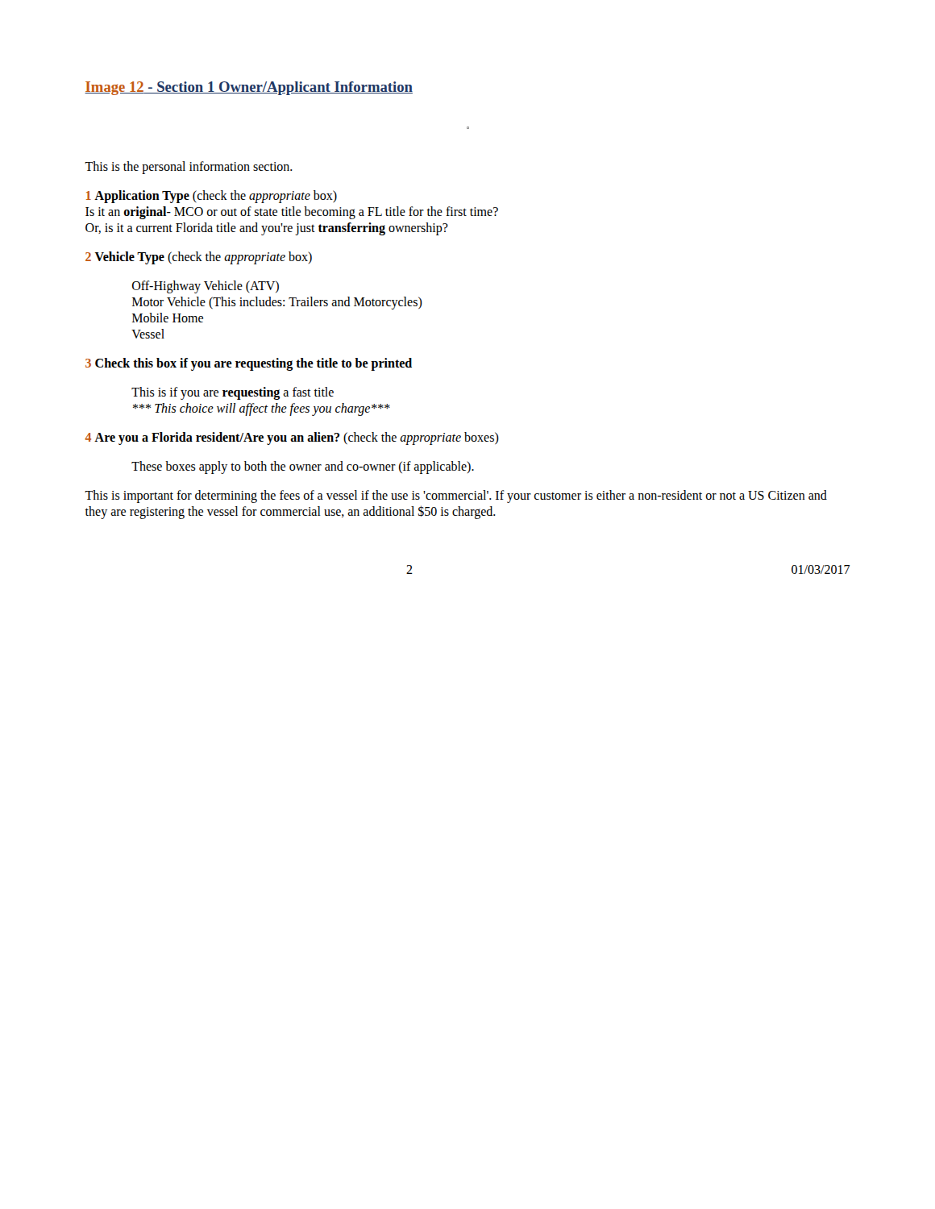Image 12 - Section 1 Owner/Applicant Information
This is the personal information section.
1 Application Type (check the appropriate box)
Is it an original- MCO or out of state title becoming a FL title for the first time?
Or, is it a current Florida title and you're just transferring ownership?
2 Vehicle Type (check the appropriate box)
Off-Highway Vehicle (ATV)
Motor Vehicle (This includes: Trailers and Motorcycles)
Mobile Home
Vessel
3 Check this box if you are requesting the title to be printed
This is if you are requesting a fast title
*** This choice will affect the fees you charge***
4 Are you a Florida resident/Are you an alien? (check the appropriate boxes)
These boxes apply to both the owner and co-owner (if applicable).
This is important for determining the fees of a vessel if the use is 'commercial'. If your customer is either a non-resident or not a US Citizen and they are registering the vessel for commercial use, an additional $50 is charged.
2 01/03/2017